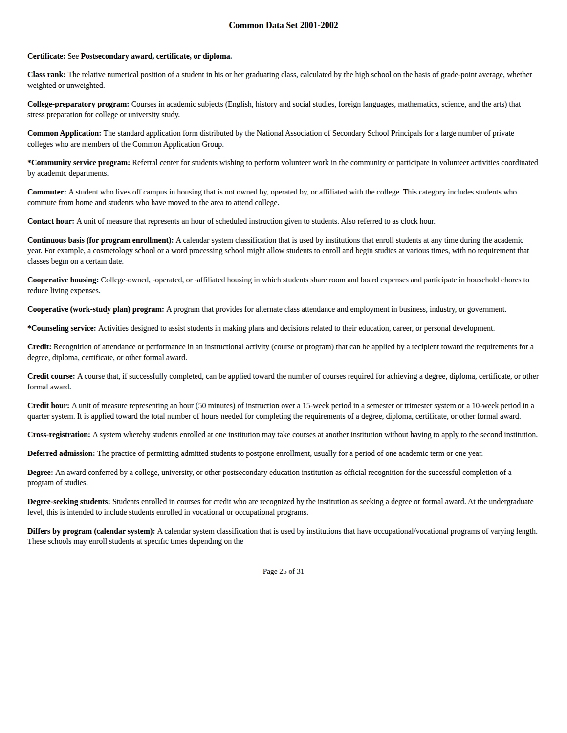Common Data Set 2001-2002
Certificate:
See Postsecondary award, certificate, or diploma.
Class rank:
The relative numerical position of a student in his or her graduating class, calculated by the high school on the basis of grade-point average, whether weighted or unweighted.
College-preparatory program:
Courses in academic subjects (English, history and social studies, foreign languages, mathematics, science, and the arts) that stress preparation for college or university study.
Common Application:
The standard application form distributed by the National Association of Secondary School Principals for a large number of private colleges who are members of the Common Application Group.
*Community service program:
Referral center for students wishing to perform volunteer work in the community or participate in volunteer activities coordinated by academic departments.
Commuter:
A student who lives off campus in housing that is not owned by, operated by, or affiliated with the college. This category includes students who commute from home and students who have moved to the area to attend college.
Contact hour:
A unit of measure that represents an hour of scheduled instruction given to students. Also referred to as clock hour.
Continuous basis (for program enrollment):
A calendar system classification that is used by institutions that enroll students at any time during the academic year. For example, a cosmetology school or a word processing school might allow students to enroll and begin studies at various times, with no requirement that classes begin on a certain date.
Cooperative housing:
College-owned, -operated, or -affiliated housing in which students share room and board expenses and participate in household chores to reduce living expenses.
Cooperative (work-study plan) program:
A program that provides for alternate class attendance and employment in business, industry, or government.
*Counseling service:
Activities designed to assist students in making plans and decisions related to their education, career, or personal development.
Credit:
Recognition of attendance or performance in an instructional activity (course or program) that can be applied by a recipient toward the requirements for a degree, diploma, certificate, or other formal award.
Credit course:
A course that, if successfully completed, can be applied toward the number of courses required for achieving a degree, diploma, certificate, or other formal award.
Credit hour:
A unit of measure representing an hour (50 minutes) of instruction over a 15-week period in a semester or trimester system or a 10-week period in a quarter system. It is applied toward the total number of hours needed for completing the requirements of a degree, diploma, certificate, or other formal award.
Cross-registration:
A system whereby students enrolled at one institution may take courses at another institution without having to apply to the second institution.
Deferred admission:
The practice of permitting admitted students to postpone enrollment, usually for a period of one academic term or one year.
Degree:
An award conferred by a college, university, or other postsecondary education institution as official recognition for the successful completion of a program of studies.
Degree-seeking students:
Students enrolled in courses for credit who are recognized by the institution as seeking a degree or formal award. At the undergraduate level, this is intended to include students enrolled in vocational or occupational programs.
Differs by program (calendar system):
A calendar system classification that is used by institutions that have occupational/vocational programs of varying length. These schools may enroll students at specific times depending on the
Page 25 of 31